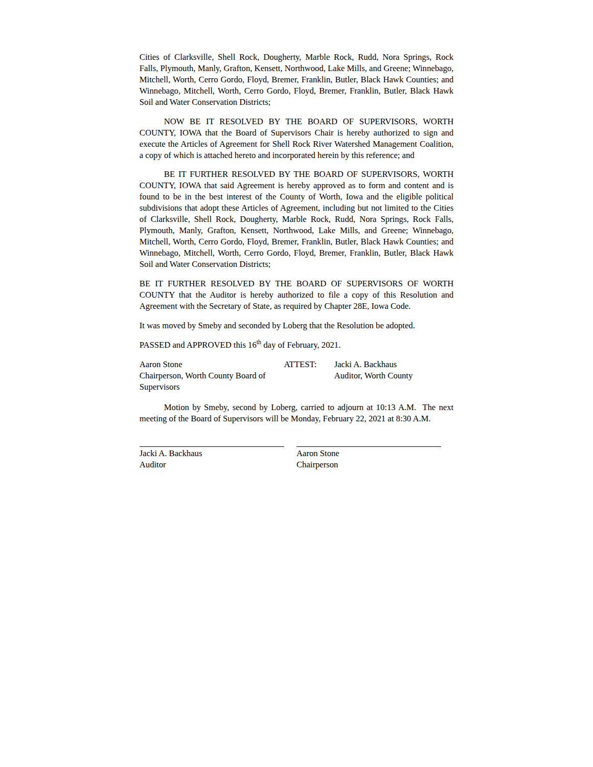Cities of Clarksville, Shell Rock, Dougherty, Marble Rock, Rudd, Nora Springs, Rock Falls, Plymouth, Manly, Grafton, Kensett, Northwood, Lake Mills, and Greene; Winnebago, Mitchell, Worth, Cerro Gordo, Floyd, Bremer, Franklin, Butler, Black Hawk Counties; and Winnebago, Mitchell, Worth, Cerro Gordo, Floyd, Bremer, Franklin, Butler, Black Hawk Soil and Water Conservation Districts;
NOW BE IT RESOLVED BY THE BOARD OF SUPERVISORS, WORTH COUNTY, IOWA that the Board of Supervisors Chair is hereby authorized to sign and execute the Articles of Agreement for Shell Rock River Watershed Management Coalition, a copy of which is attached hereto and incorporated herein by this reference; and
BE IT FURTHER RESOLVED BY THE BOARD OF SUPERVISORS, WORTH COUNTY, IOWA that said Agreement is hereby approved as to form and content and is found to be in the best interest of the County of Worth, Iowa and the eligible political subdivisions that adopt these Articles of Agreement, including but not limited to the Cities of Clarksville, Shell Rock, Dougherty, Marble Rock, Rudd, Nora Springs, Rock Falls, Plymouth, Manly, Grafton, Kensett, Northwood, Lake Mills, and Greene; Winnebago, Mitchell, Worth, Cerro Gordo, Floyd, Bremer, Franklin, Butler, Black Hawk Counties; and Winnebago, Mitchell, Worth, Cerro Gordo, Floyd, Bremer, Franklin, Butler, Black Hawk Soil and Water Conservation Districts;
BE IT FURTHER RESOLVED BY THE BOARD OF SUPERVISORS OF WORTH COUNTY that the Auditor is hereby authorized to file a copy of this Resolution and Agreement with the Secretary of State, as required by Chapter 28E, Iowa Code.
It was moved by Smeby and seconded by Loberg that the Resolution be adopted.
PASSED and APPROVED this 16th day of February, 2021.
| Aaron Stone | ATTEST: | Jacki A. Backhaus |
| Chairperson, Worth County Board of Supervisors | | Auditor, Worth County |
Motion by Smeby, second by Loberg, carried to adjourn at 10:13 A.M. The next meeting of the Board of Supervisors will be Monday, February 22, 2021 at 8:30 A.M.
| Jacki A. Backhaus Auditor | Aaron Stone Chairperson |